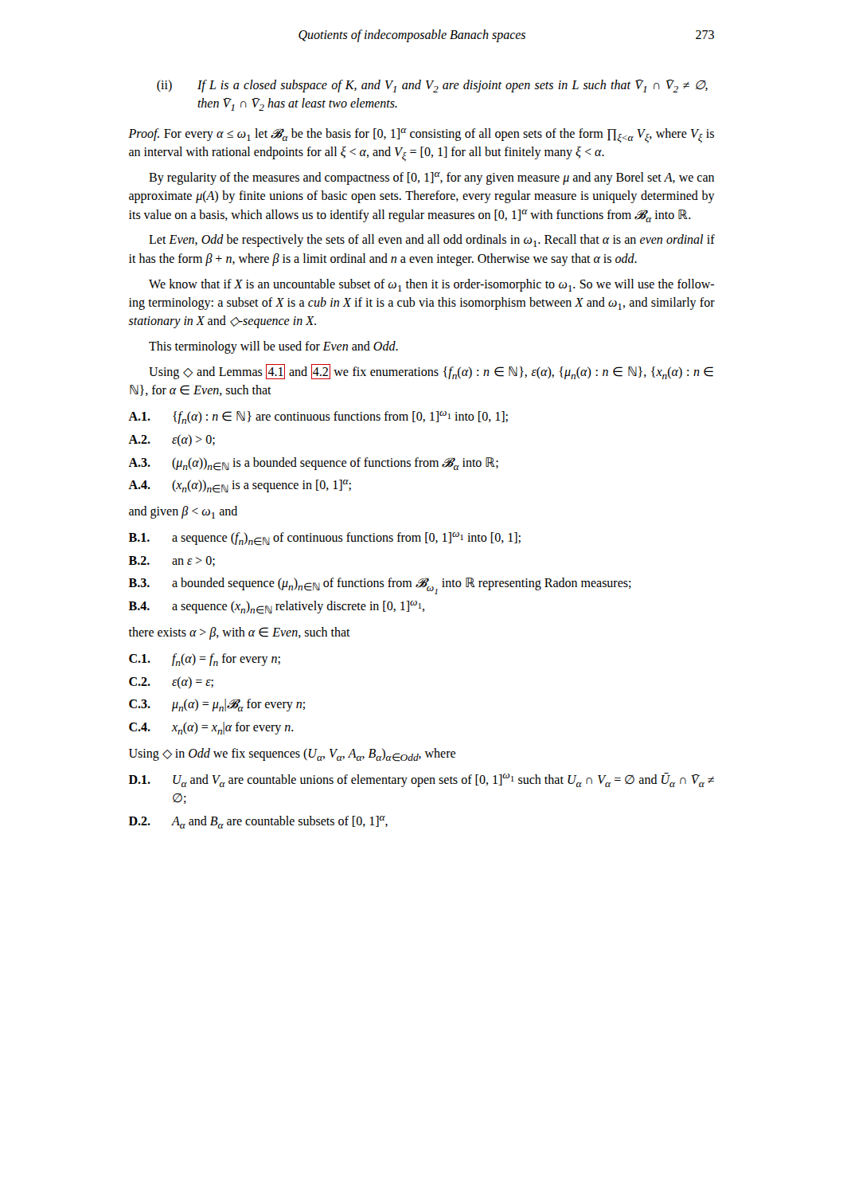Quotients of indecomposable Banach spaces 273
(ii) If L is a closed subspace of K, and V1 and V2 are disjoint open sets in L such that V̄1 ∩ V̄2 ≠ ∅, then V̄1 ∩ V̄2 has at least two elements.
Proof. For every α ≤ ω1 let 𝓑α be the basis for [0, 1]α consisting of all open sets of the form ∏ξ<α Vξ, where Vξ is an interval with rational endpoints for all ξ < α, and Vξ = [0, 1] for all but finitely many ξ < α.
By regularity of the measures and compactness of [0, 1]α, for any given measure μ and any Borel set A, we can approximate μ(A) by finite unions of basic open sets. Therefore, every regular measure is uniquely determined by its value on a basis, which allows us to identify all regular measures on [0, 1]α with functions from 𝓑α into ℝ.
Let Even, Odd be respectively the sets of all even and all odd ordinals in ω1. Recall that α is an even ordinal if it has the form β + n, where β is a limit ordinal and n a even integer. Otherwise we say that α is odd.
We know that if X is an uncountable subset of ω1 then it is order-isomorphic to ω1. So we will use the following terminology: a subset of X is a cub in X if it is a cub via this isomorphism between X and ω1, and similarly for stationary in X and ◇-sequence in X.
This terminology will be used for Even and Odd.
Using ◇ and Lemmas 4.1 and 4.2 we fix enumerations {fn(α) : n ∈ ℕ}, ε(α), {μn(α) : n ∈ ℕ}, {xn(α) : n ∈ ℕ}, for α ∈ Even, such that
A.1.{fn(α) : n ∈ ℕ} are continuous functions from [0, 1]ω1 into [0, 1];
A.2. ε(α) > 0;
A.3.(μn(α))n∈ℕ is a bounded sequence of functions from 𝓑α into ℝ;
A.4.(xn(α))n∈ℕ is a sequence in [0, 1]α;
and given β < ω1 and
B.1. a sequence (fn)n∈ℕ of continuous functions from [0, 1]ω1 into [0, 1];
B.2. an ε > 0;
B.3. a bounded sequence (μn)n∈ℕ of functions from 𝓑ω1 into ℝ representing Radon measures;
B.4. a sequence (xn)n∈ℕ relatively discrete in [0, 1]ω1,
there exists α > β, with α ∈ Even, such that
C.1. fn(α) = fn for every n;
C.2. ε(α) = ε;
C.3. μn(α) = μn|𝓑α for every n;
C.4. xn(α) = xn|α for every n.
Using ◇ in Odd we fix sequences (Uα, Vα, Aα, Bα)α∈Odd, where
D.1. Uα and Vα are countable unions of elementary open sets of [0, 1]ω1 such that Uα ∩ Vα = ∅ and Ūα ∩ V̄α ≠ ∅;
D.2. Aα and Bα are countable subsets of [0, 1]α,